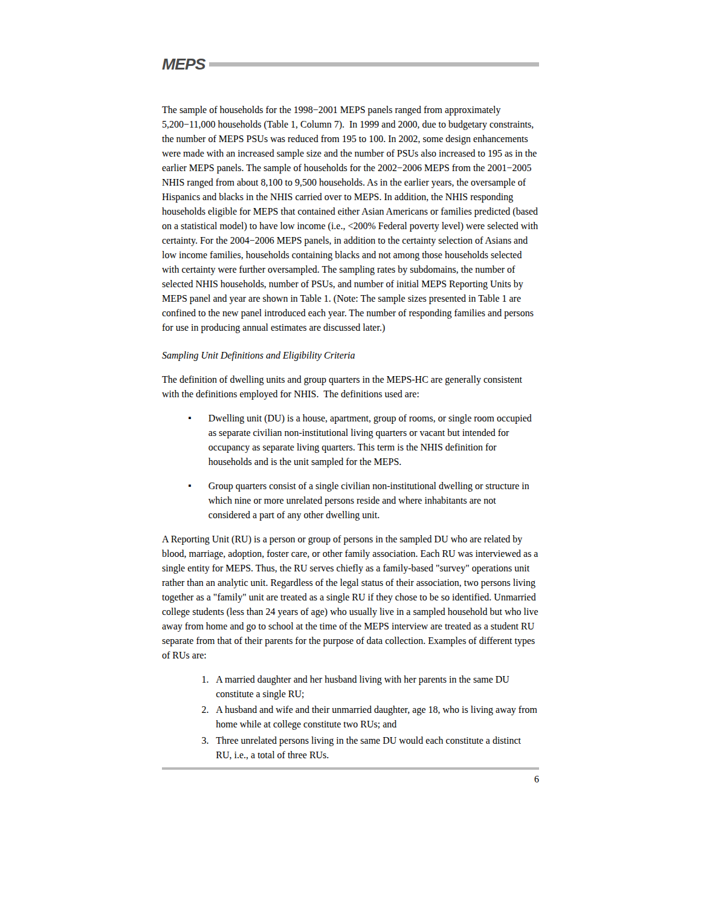MEPS
The sample of households for the 1998−2001 MEPS panels ranged from approximately 5,200−11,000 households (Table 1, Column 7). In 1999 and 2000, due to budgetary constraints, the number of MEPS PSUs was reduced from 195 to 100. In 2002, some design enhancements were made with an increased sample size and the number of PSUs also increased to 195 as in the earlier MEPS panels. The sample of households for the 2002−2006 MEPS from the 2001−2005 NHIS ranged from about 8,100 to 9,500 households. As in the earlier years, the oversample of Hispanics and blacks in the NHIS carried over to MEPS. In addition, the NHIS responding households eligible for MEPS that contained either Asian Americans or families predicted (based on a statistical model) to have low income (i.e., <200% Federal poverty level) were selected with certainty. For the 2004−2006 MEPS panels, in addition to the certainty selection of Asians and low income families, households containing blacks and not among those households selected with certainty were further oversampled. The sampling rates by subdomains, the number of selected NHIS households, number of PSUs, and number of initial MEPS Reporting Units by MEPS panel and year are shown in Table 1. (Note: The sample sizes presented in Table 1 are confined to the new panel introduced each year. The number of responding families and persons for use in producing annual estimates are discussed later.)
Sampling Unit Definitions and Eligibility Criteria
The definition of dwelling units and group quarters in the MEPS-HC are generally consistent with the definitions employed for NHIS. The definitions used are:
Dwelling unit (DU) is a house, apartment, group of rooms, or single room occupied as separate civilian non-institutional living quarters or vacant but intended for occupancy as separate living quarters. This term is the NHIS definition for households and is the unit sampled for the MEPS.
Group quarters consist of a single civilian non-institutional dwelling or structure in which nine or more unrelated persons reside and where inhabitants are not considered a part of any other dwelling unit.
A Reporting Unit (RU) is a person or group of persons in the sampled DU who are related by blood, marriage, adoption, foster care, or other family association. Each RU was interviewed as a single entity for MEPS. Thus, the RU serves chiefly as a family-based "survey" operations unit rather than an analytic unit. Regardless of the legal status of their association, two persons living together as a "family" unit are treated as a single RU if they chose to be so identified. Unmarried college students (less than 24 years of age) who usually live in a sampled household but who live away from home and go to school at the time of the MEPS interview are treated as a student RU separate from that of their parents for the purpose of data collection. Examples of different types of RUs are:
A married daughter and her husband living with her parents in the same DU constitute a single RU;
A husband and wife and their unmarried daughter, age 18, who is living away from home while at college constitute two RUs; and
Three unrelated persons living in the same DU would each constitute a distinct RU, i.e., a total of three RUs.
6